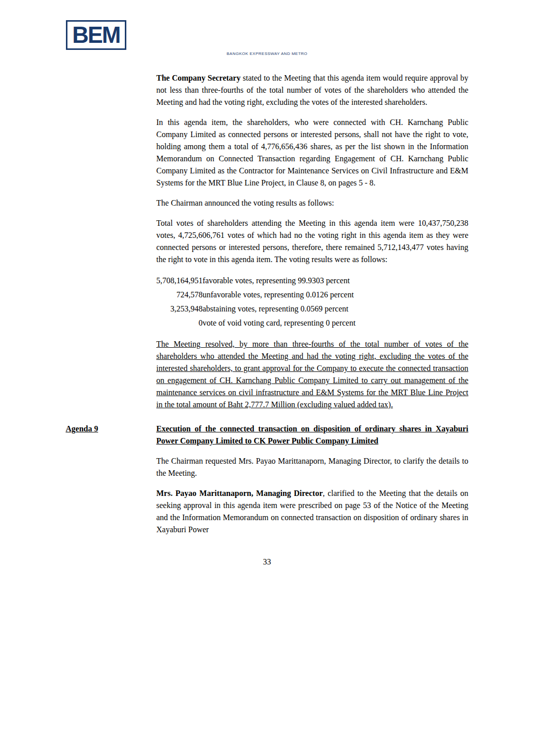BEM
BANGKOK EXPRESSWAY AND METRO
The Company Secretary stated to the Meeting that this agenda item would require approval by not less than three-fourths of the total number of votes of the shareholders who attended the Meeting and had the voting right, excluding the votes of the interested shareholders.
In this agenda item, the shareholders, who were connected with CH. Karnchang Public Company Limited as connected persons or interested persons, shall not have the right to vote, holding among them a total of 4,776,656,436 shares, as per the list shown in the Information Memorandum on Connected Transaction regarding Engagement of CH. Karnchang Public Company Limited as the Contractor for Maintenance Services on Civil Infrastructure and E&M Systems for the MRT Blue Line Project, in Clause 8, on pages 5 - 8.
The Chairman announced the voting results as follows:
Total votes of shareholders attending the Meeting in this agenda item were 10,437,750,238 votes, 4,725,606,761 votes of which had no the voting right in this agenda item as they were connected persons or interested persons, therefore, there remained 5,712,143,477 votes having the right to vote in this agenda item. The voting results were as follows:
| 5,708,164,951 | favorable votes, representing 99.9303 percent |
| 724,578 | unfavorable votes, representing 0.0126 percent |
| 3,253,948 | abstaining votes, representing 0.0569 percent |
| 0 | vote of void voting card, representing 0 percent |
The Meeting resolved, by more than three-fourths of the total number of votes of the shareholders who attended the Meeting and had the voting right, excluding the votes of the interested shareholders, to grant approval for the Company to execute the connected transaction on engagement of CH. Karnchang Public Company Limited to carry out management of the maintenance services on civil infrastructure and E&M Systems for the MRT Blue Line Project in the total amount of Baht 2,777.7 Million (excluding valued added tax).
Agenda 9
Execution of the connected transaction on disposition of ordinary shares in Xayaburi Power Company Limited to CK Power Public Company Limited
The Chairman requested Mrs. Payao Marittanaporn, Managing Director, to clarify the details to the Meeting.
Mrs. Payao Marittanaporn, Managing Director, clarified to the Meeting that the details on seeking approval in this agenda item were prescribed on page 53 of the Notice of the Meeting and the Information Memorandum on connected transaction on disposition of ordinary shares in Xayaburi Power
33